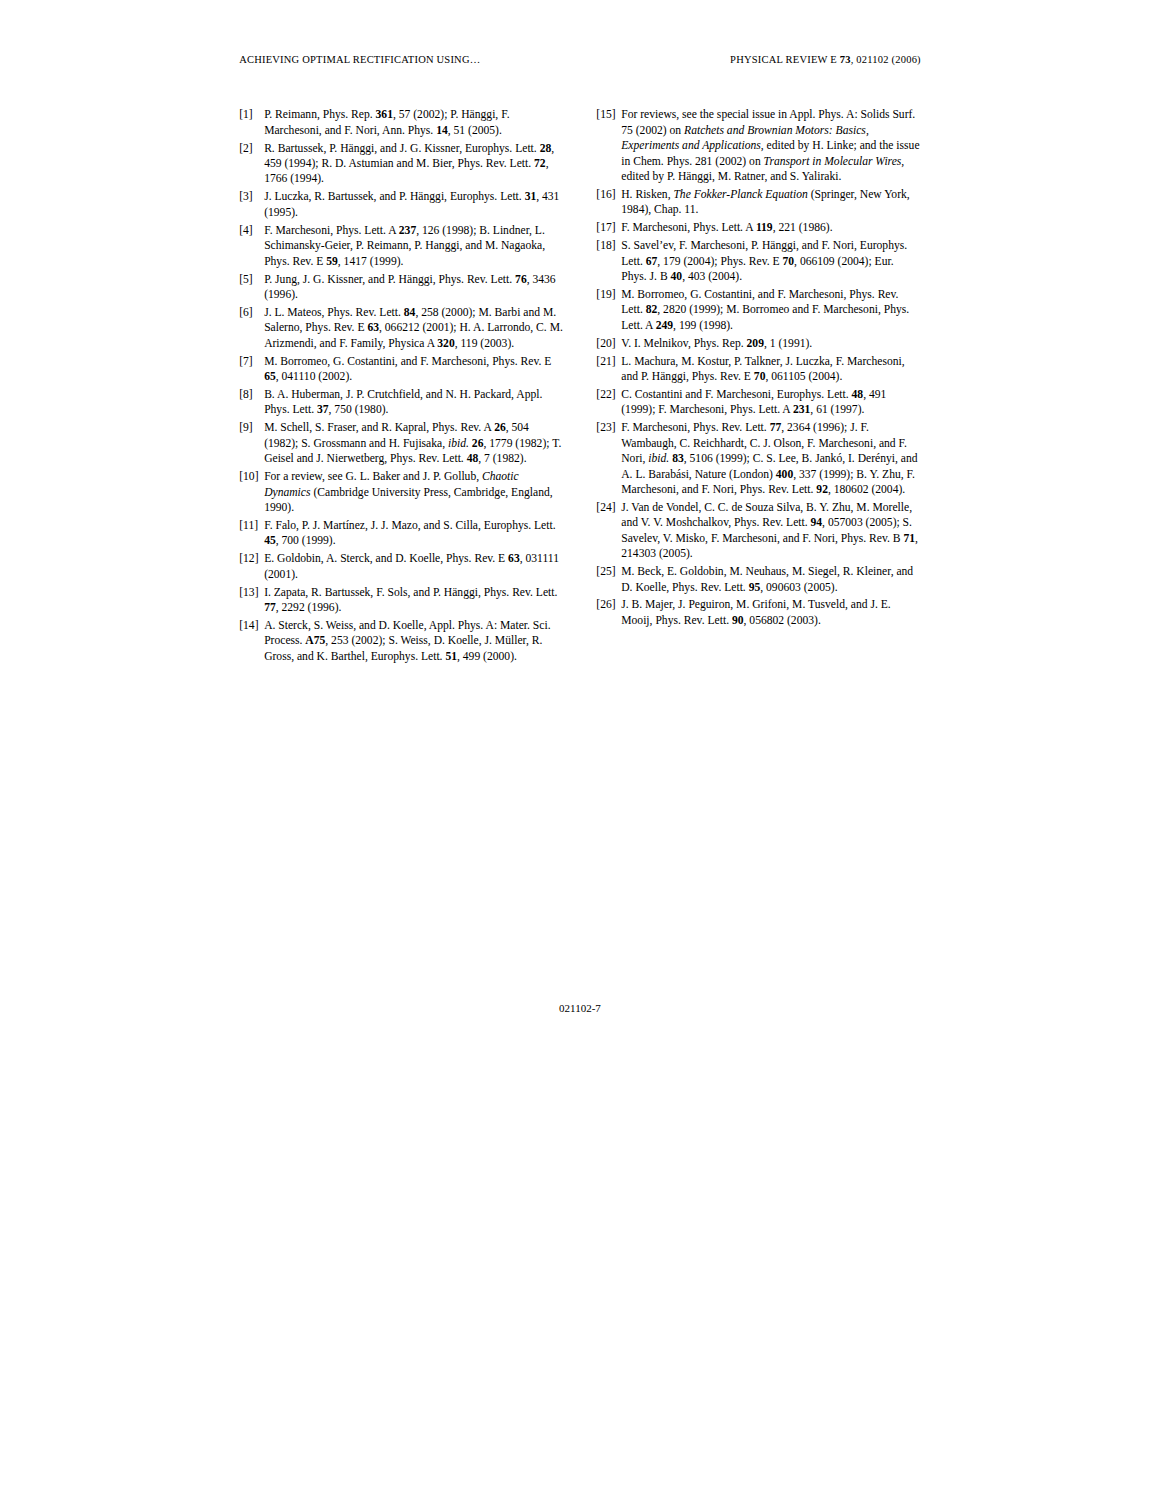Achieving optimal rectification using…
Physical Review E 73, 021102 (2006)
[1] P. Reimann, Phys. Rep. 361, 57 (2002); P. Hänggi, F. Marchesoni, and F. Nori, Ann. Phys. 14, 51 (2005).
[2] R. Bartussek, P. Hänggi, and J. G. Kissner, Europhys. Lett. 28, 459 (1994); R. D. Astumian and M. Bier, Phys. Rev. Lett. 72, 1766 (1994).
[3] J. Luczka, R. Bartussek, and P. Hänggi, Europhys. Lett. 31, 431 (1995).
[4] F. Marchesoni, Phys. Lett. A 237, 126 (1998); B. Lindner, L. Schimansky-Geier, P. Reimann, P. Hanggi, and M. Nagaoka, Phys. Rev. E 59, 1417 (1999).
[5] P. Jung, J. G. Kissner, and P. Hänggi, Phys. Rev. Lett. 76, 3436 (1996).
[6] J. L. Mateos, Phys. Rev. Lett. 84, 258 (2000); M. Barbi and M. Salerno, Phys. Rev. E 63, 066212 (2001); H. A. Larrondo, C. M. Arizmendi, and F. Family, Physica A 320, 119 (2003).
[7] M. Borromeo, G. Costantini, and F. Marchesoni, Phys. Rev. E 65, 041110 (2002).
[8] B. A. Huberman, J. P. Crutchfield, and N. H. Packard, Appl. Phys. Lett. 37, 750 (1980).
[9] M. Schell, S. Fraser, and R. Kapral, Phys. Rev. A 26, 504 (1982); S. Grossmann and H. Fujisaka, ibid. 26, 1779 (1982); T. Geisel and J. Nierwetberg, Phys. Rev. Lett. 48, 7 (1982).
[10] For a review, see G. L. Baker and J. P. Gollub, Chaotic Dynamics (Cambridge University Press, Cambridge, England, 1990).
[11] F. Falo, P. J. Martínez, J. J. Mazo, and S. Cilla, Europhys. Lett. 45, 700 (1999).
[12] E. Goldobin, A. Sterck, and D. Koelle, Phys. Rev. E 63, 031111 (2001).
[13] I. Zapata, R. Bartussek, F. Sols, and P. Hänggi, Phys. Rev. Lett. 77, 2292 (1996).
[14] A. Sterck, S. Weiss, and D. Koelle, Appl. Phys. A: Mater. Sci. Process. A75, 253 (2002); S. Weiss, D. Koelle, J. Müller, R. Gross, and K. Barthel, Europhys. Lett. 51, 499 (2000).
[15] For reviews, see the special issue in Appl. Phys. A: Solids Surf. 75 (2002) on Ratchets and Brownian Motors: Basics, Experiments and Applications, edited by H. Linke; and the issue in Chem. Phys. 281 (2002) on Transport in Molecular Wires, edited by P. Hänggi, M. Ratner, and S. Yaliraki.
[16] H. Risken, The Fokker-Planck Equation (Springer, New York, 1984), Chap. 11.
[17] F. Marchesoni, Phys. Lett. A 119, 221 (1986).
[18] S. Savel’ev, F. Marchesoni, P. Hänggi, and F. Nori, Europhys. Lett. 67, 179 (2004); Phys. Rev. E 70, 066109 (2004); Eur. Phys. J. B 40, 403 (2004).
[19] M. Borromeo, G. Costantini, and F. Marchesoni, Phys. Rev. Lett. 82, 2820 (1999); M. Borromeo and F. Marchesoni, Phys. Lett. A 249, 199 (1998).
[20] V. I. Melnikov, Phys. Rep. 209, 1 (1991).
[21] L. Machura, M. Kostur, P. Talkner, J. Luczka, F. Marchesoni, and P. Hänggi, Phys. Rev. E 70, 061105 (2004).
[22] C. Costantini and F. Marchesoni, Europhys. Lett. 48, 491 (1999); F. Marchesoni, Phys. Lett. A 231, 61 (1997).
[23] F. Marchesoni, Phys. Rev. Lett. 77, 2364 (1996); J. F. Wambaugh, C. Reichhardt, C. J. Olson, F. Marchesoni, and F. Nori, ibid. 83, 5106 (1999); C. S. Lee, B. Jankó, I. Derényi, and A. L. Barabási, Nature (London) 400, 337 (1999); B. Y. Zhu, F. Marchesoni, and F. Nori, Phys. Rev. Lett. 92, 180602 (2004).
[24] J. Van de Vondel, C. C. de Souza Silva, B. Y. Zhu, M. Morelle, and V. V. Moshchalkov, Phys. Rev. Lett. 94, 057003 (2005); S. Savelev, V. Misko, F. Marchesoni, and F. Nori, Phys. Rev. B 71, 214303 (2005).
[25] M. Beck, E. Goldobin, M. Neuhaus, M. Siegel, R. Kleiner, and D. Koelle, Phys. Rev. Lett. 95, 090603 (2005).
[26] J. B. Majer, J. Peguiron, M. Grifoni, M. Tusveld, and J. E. Mooij, Phys. Rev. Lett. 90, 056802 (2003).
021102-7